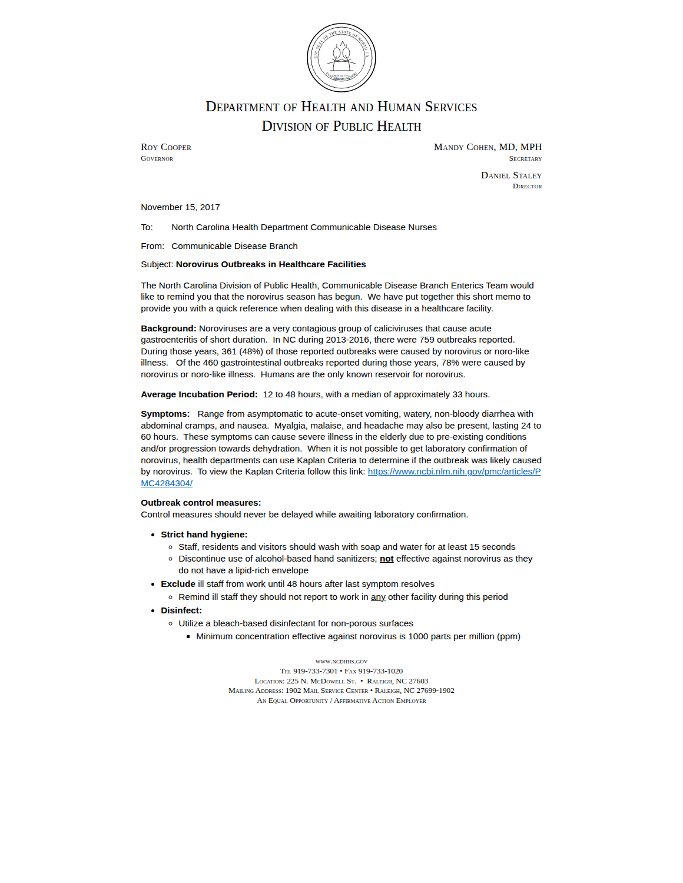THE GREAT SEAL OF THE STATE OF NORTH CAROLINA ESSE QUAM VIDERI MAY 20, 1775 APRIL 12, 1776
Department of Health and Human Services
Division of Public Health
| Roy Cooper Governor | Mandy Cohen, MD, MPH Secretary |
| | Daniel Staley Director |
November 15, 2017
To: North Carolina Health Department Communicable Disease Nurses
From: Communicable Disease Branch
Subject: Norovirus Outbreaks in Healthcare Facilities
The North Carolina Division of Public Health, Communicable Disease Branch Enterics Team would like to remind you that the norovirus season has begun. We have put together this short memo to provide you with a quick reference when dealing with this disease in a healthcare facility.
Background: Noroviruses are a very contagious group of caliciviruses that cause acute gastroenteritis of short duration. In NC during 2013-2016, there were 759 outbreaks reported. During those years, 361 (48%) of those reported outbreaks were caused by norovirus or noro-like illness. Of the 460 gastrointestinal outbreaks reported during those years, 78% were caused by norovirus or noro-like illness. Humans are the only known reservoir for norovirus.
Average Incubation Period: 12 to 48 hours, with a median of approximately 33 hours.
Symptoms: Range from asymptomatic to acute-onset vomiting, watery, non-bloody diarrhea with abdominal cramps, and nausea. Myalgia, malaise, and headache may also be present, lasting 24 to 60 hours. These symptoms can cause severe illness in the elderly due to pre-existing conditions and/or progression towards dehydration. When it is not possible to get laboratory confirmation of norovirus, health departments can use Kaplan Criteria to determine if the outbreak was likely caused by norovirus. To view the Kaplan Criteria follow this link: https://www.ncbi.nlm.nih.gov/pmc/articles/PMC4284304/
Outbreak control measures:
Control measures should never be delayed while awaiting laboratory confirmation.
Strict hand hygiene:
Staff, residents and visitors should wash with soap and water for at least 15 seconds
Discontinue use of alcohol-based hand sanitizers; not effective against norovirus as they do not have a lipid-rich envelope
Exclude ill staff from work until 48 hours after last symptom resolves
Remind ill staff they should not report to work in any other facility during this period
Disinfect:
Utilize a bleach-based disinfectant for non-porous surfaces
Minimum concentration effective against norovirus is 1000 parts per million (ppm)
www.ncdhhs.gov
Tel 919-733-7301 • Fax 919-733-1020
Location: 225 N. McDowell St. • Raleigh, NC 27603
Mailing Address: 1902 Mail Service Center • Raleigh, NC 27699-1902
An Equal Opportunity / Affirmative Action Employer